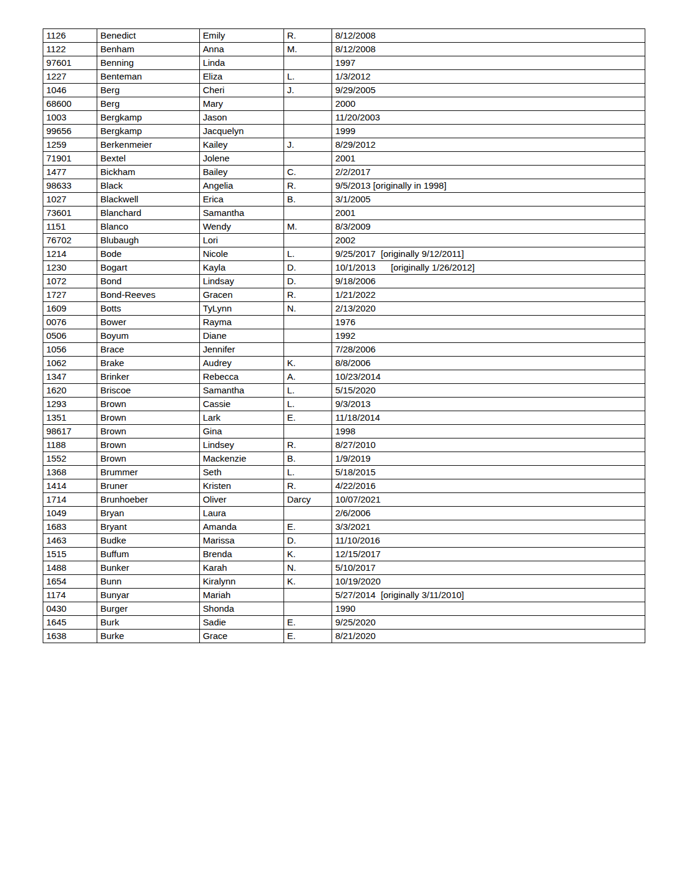| 1126 | Benedict | Emily | R. | 8/12/2008 |
| 1122 | Benham | Anna | M. | 8/12/2008 |
| 97601 | Benning | Linda | | 1997 |
| 1227 | Benteman | Eliza | L. | 1/3/2012 |
| 1046 | Berg | Cheri | J. | 9/29/2005 |
| 68600 | Berg | Mary | | 2000 |
| 1003 | Bergkamp | Jason | | 11/20/2003 |
| 99656 | Bergkamp | Jacquelyn | | 1999 |
| 1259 | Berkenmeier | Kailey | J. | 8/29/2012 |
| 71901 | Bextel | Jolene | | 2001 |
| 1477 | Bickham | Bailey | C. | 2/2/2017 |
| 98633 | Black | Angelia | R. | 9/5/2013 [originally in 1998] |
| 1027 | Blackwell | Erica | B. | 3/1/2005 |
| 73601 | Blanchard | Samantha | | 2001 |
| 1151 | Blanco | Wendy | M. | 8/3/2009 |
| 76702 | Blubaugh | Lori | | 2002 |
| 1214 | Bode | Nicole | L. | 9/25/2017 [originally 9/12/2011] |
| 1230 | Bogart | Kayla | D. | 10/1/2013 [originally 1/26/2012] |
| 1072 | Bond | Lindsay | D. | 9/18/2006 |
| 1727 | Bond-Reeves | Gracen | R. | 1/21/2022 |
| 1609 | Botts | TyLynn | N. | 2/13/2020 |
| 0076 | Bower | Rayma | | 1976 |
| 0506 | Boyum | Diane | | 1992 |
| 1056 | Brace | Jennifer | | 7/28/2006 |
| 1062 | Brake | Audrey | K. | 8/8/2006 |
| 1347 | Brinker | Rebecca | A. | 10/23/2014 |
| 1620 | Briscoe | Samantha | L. | 5/15/2020 |
| 1293 | Brown | Cassie | L. | 9/3/2013 |
| 1351 | Brown | Lark | E. | 11/18/2014 |
| 98617 | Brown | Gina | | 1998 |
| 1188 | Brown | Lindsey | R. | 8/27/2010 |
| 1552 | Brown | Mackenzie | B. | 1/9/2019 |
| 1368 | Brummer | Seth | L. | 5/18/2015 |
| 1414 | Bruner | Kristen | R. | 4/22/2016 |
| 1714 | Brunhoeber | Oliver | Darcy | 10/07/2021 |
| 1049 | Bryan | Laura | | 2/6/2006 |
| 1683 | Bryant | Amanda | E. | 3/3/2021 |
| 1463 | Budke | Marissa | D. | 11/10/2016 |
| 1515 | Buffum | Brenda | K. | 12/15/2017 |
| 1488 | Bunker | Karah | N. | 5/10/2017 |
| 1654 | Bunn | Kiralynn | K. | 10/19/2020 |
| 1174 | Bunyar | Mariah | | 5/27/2014 [originally 3/11/2010] |
| 0430 | Burger | Shonda | | 1990 |
| 1645 | Burk | Sadie | E. | 9/25/2020 |
| 1638 | Burke | Grace | E. | 8/21/2020 |